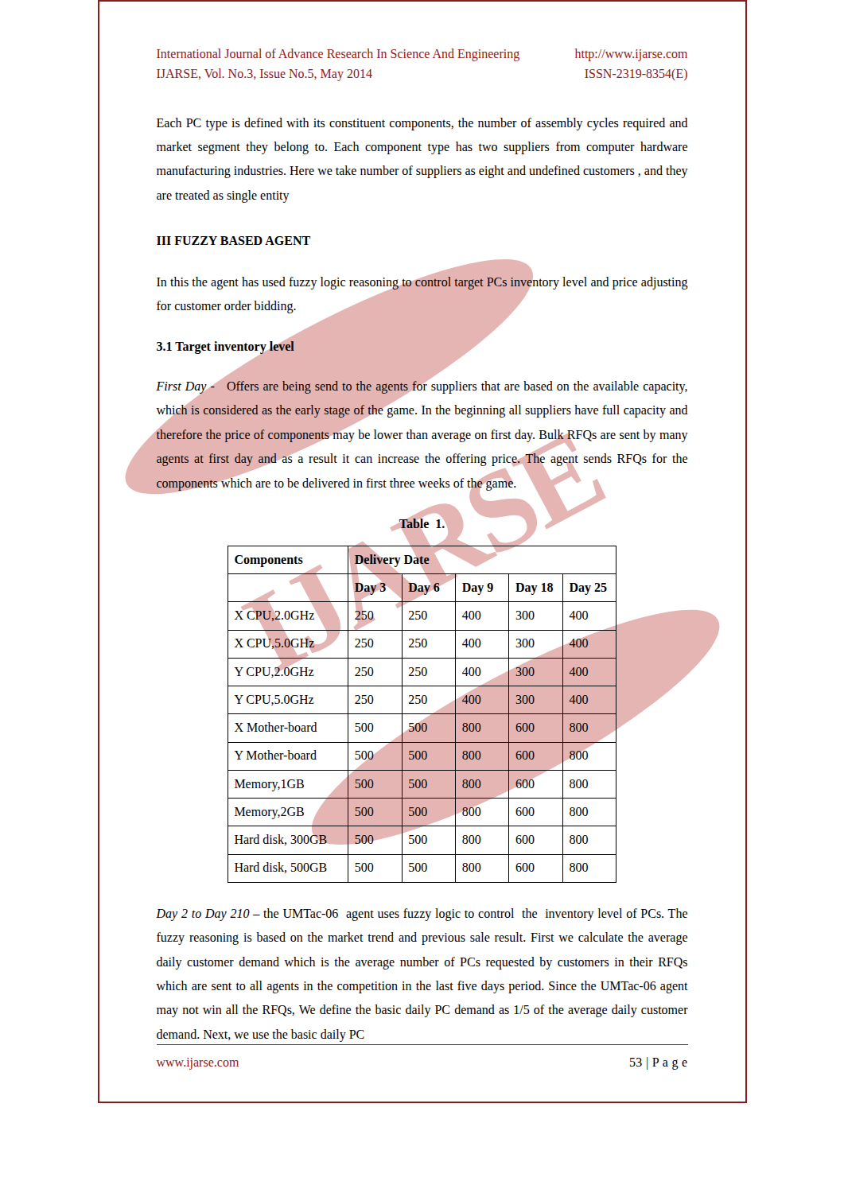IJARSE
International Journal of Advance Research In Science And Engineering
http://www.ijarse.com
IJARSE, Vol. No.3, Issue No.5, May 2014
ISSN-2319-8354(E)
Each PC type is defined with its constituent components, the number of assembly cycles required and market segment they belong to. Each component type has two suppliers from computer hardware manufacturing industries. Here we take number of suppliers as eight and undefined customers , and they are treated as single entity
III FUZZY BASED AGENT
In this the agent has used fuzzy logic reasoning to control target PCs inventory level and price adjusting for customer order bidding.
3.1 Target inventory level
First Day - Offers are being send to the agents for suppliers that are based on the available capacity, which is considered as the early stage of the game. In the beginning all suppliers have full capacity and therefore the price of components may be lower than average on first day. Bulk RFQs are sent by many agents at first day and as a result it can increase the offering price. The agent sends RFQs for the components which are to be delivered in first three weeks of the game.
Table 1.
| Components | Delivery Date |
| --- | --- |
| | Day 3 | Day 6 | Day 9 | Day 18 | Day 25 |
| X CPU,2.0GHz | 250 | 250 | 400 | 300 | 400 |
| X CPU,5.0GHz | 250 | 250 | 400 | 300 | 400 |
| Y CPU,2.0GHz | 250 | 250 | 400 | 300 | 400 |
| Y CPU,5.0GHz | 250 | 250 | 400 | 300 | 400 |
| X Mother-board | 500 | 500 | 800 | 600 | 800 |
| Y Mother-board | 500 | 500 | 800 | 600 | 800 |
| Memory,1GB | 500 | 500 | 800 | 600 | 800 |
| Memory,2GB | 500 | 500 | 800 | 600 | 800 |
| Hard disk, 300GB | 500 | 500 | 800 | 600 | 800 |
| Hard disk, 500GB | 500 | 500 | 800 | 600 | 800 |
Day 2 to Day 210 – the UMTac-06 agent uses fuzzy logic to control the inventory level of PCs. The fuzzy reasoning is based on the market trend and previous sale result. First we calculate the average daily customer demand which is the average number of PCs requested by customers in their RFQs which are sent to all agents in the competition in the last five days period. Since the UMTac-06 agent may not win all the RFQs, We define the basic daily PC demand as 1/5 of the average daily customer demand. Next, we use the basic daily PC
www.ijarse.com
53 | P a g e